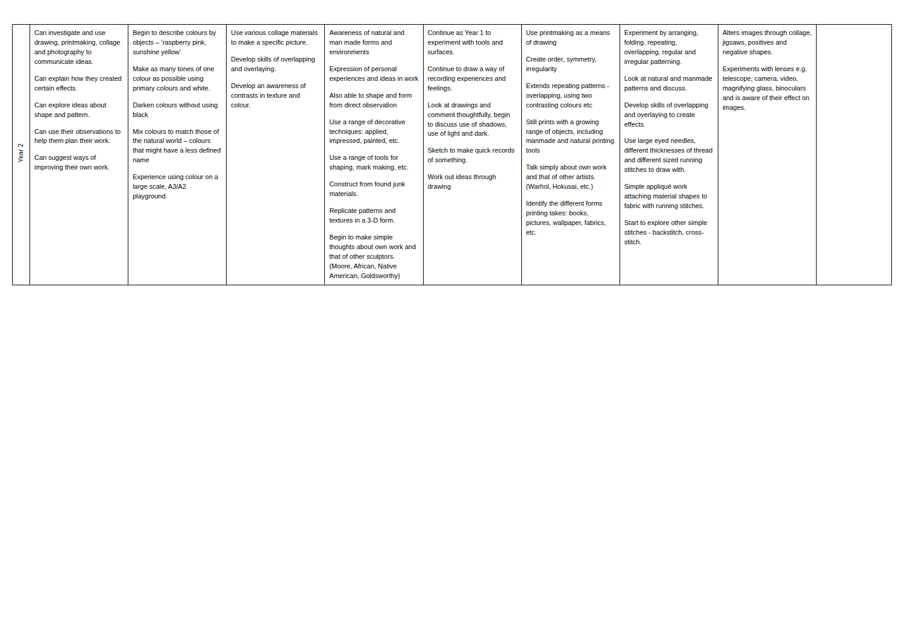| Year 2 | Can investigate and use drawing, printmaking, collage and photography to communicate ideas. Can explain how they created certain effects. Can explore ideas about shape and pattern. Can use their observations to help them plan their work. Can suggest ways of improving their own work. | Begin to describe colours by objects – ‘raspberry pink, sunshine yellow’ Make as many tones of one colour as possible using primary colours and white. Darken colours without using black Mix colours to match those of the natural world – colours that might have a less defined name Experience using colour on a large scale, A3/A2 playground. | Use various collage materials to make a specific picture. Develop skills of overlapping and overlaying. Develop an awareness of contrasts in texture and colour. | Awareness of natural and man made forms and environments Expression of personal experiences and ideas in work Also able to shape and form from direct observation Use a range of decorative techniques: applied, impressed, painted, etc. Use a range of tools for shaping, mark making, etc. Construct from found junk materials. Replicate patterns and textures in a 3-D form. Begin to make simple thoughts about own work and that of other sculptors. (Moore, African, Native American, Goldsworthy) | Continue as Year 1 to experiment with tools and surfaces. Continue to draw a way of recording experiences and feelings. Look at drawings and comment thoughtfully, begin to discuss use of shadows, use of light and dark. Sketch to make quick records of something. Work out ideas through drawing | Use printmaking as a means of drawing Create order, symmetry, irregularity Extends repeating patterns - overlapping, using two contrasting colours etc Still prints with a growing range of objects, including manmade and natural printing tools Talk simply about own work and that of other artists. (Warhol, Hokusai, etc.) Identify the different forms printing takes: books, pictures, wallpaper, fabrics, etc. | Experiment by arranging, folding, repeating, overlapping, regular and irregular patterning. Look at natural and manmade patterns and discuss. Develop skills of overlapping and overlaying to create effects. Use large eyed needles, different thicknesses of thread and different sized running stitches to draw with. Simple appliqué work attaching material shapes to fabric with running stitches. Start to explore other simple stitches - backstitch, cross-stitch. | Alters images through collage, jigsaws, positives and negative shapes. Experiments with lenses e.g. telescope, camera, video, magnifying glass, binoculars and is aware of their effect on images. | |